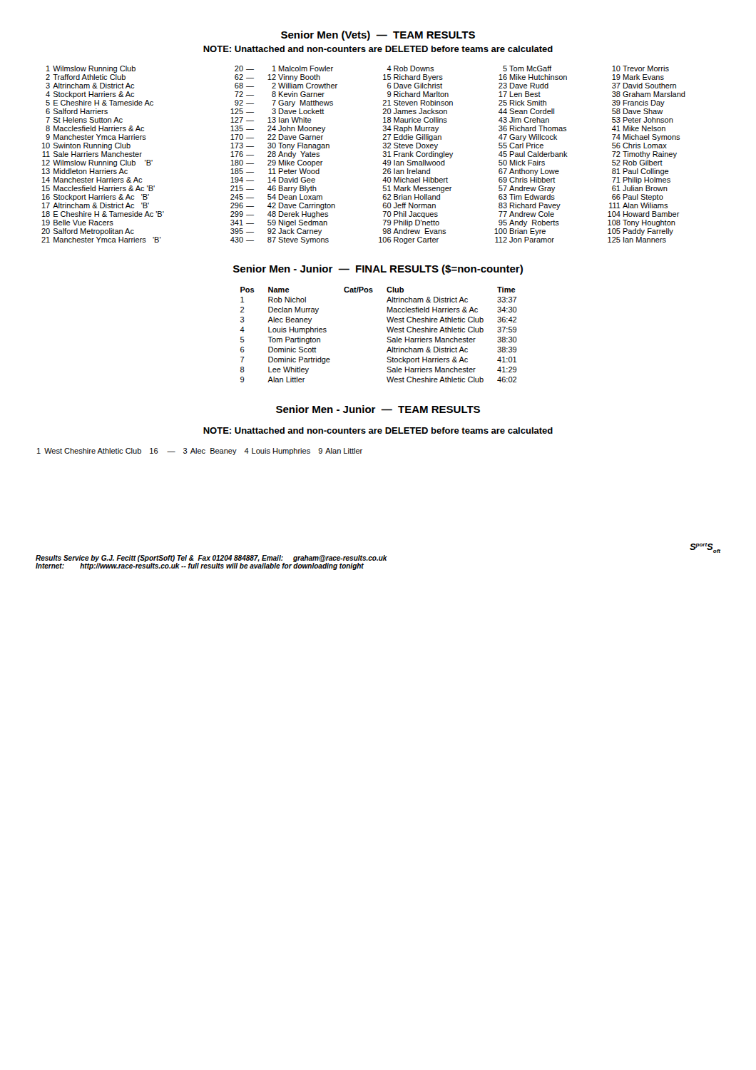Senior Men (Vets) — TEAM RESULTS
NOTE: Unattached and non-counters are DELETED before teams are calculated
| 1 | Wilmslow Running Club | 20 | — | 1 | Malcolm Fowler | 4 | Rob Downs | 5 | Tom McGaff | 10 | Trevor Morris |
| 2 | Trafford Athletic Club | 62 | — | 12 | Vinny Booth | 15 | Richard Byers | 16 | Mike Hutchinson | 19 | Mark Evans |
| 3 | Altrincham & District Ac | 68 | — | 2 | William Crowther | 6 | Dave Gilchrist | 23 | Dave Rudd | 37 | David Southern |
| 4 | Stockport Harriers & Ac | 72 | — | 8 | Kevin Garner | 9 | Richard Marlton | 17 | Len Best | 38 | Graham Marsland |
| 5 | E Cheshire H & Tameside Ac | 92 | — | 7 | Gary Matthews | 21 | Steven Robinson | 25 | Rick Smith | 39 | Francis Day |
| 6 | Salford Harriers | 125 | — | 3 | Dave Lockett | 20 | James Jackson | 44 | Sean Cordell | 58 | Dave Shaw |
| 7 | St Helens Sutton Ac | 127 | — | 13 | Ian White | 18 | Maurice Collins | 43 | Jim Crehan | 53 | Peter Johnson |
| 8 | Macclesfield Harriers & Ac | 135 | — | 24 | John Mooney | 34 | Raph Murray | 36 | Richard Thomas | 41 | Mike Nelson |
| 9 | Manchester Ymca Harriers | 170 | — | 22 | Dave Garner | 27 | Eddie Gilligan | 47 | Gary Willcock | 74 | Michael Symons |
| 10 | Swinton Running Club | 173 | — | 30 | Tony Flanagan | 32 | Steve Doxey | 55 | Carl Price | 56 | Chris Lomax |
| 11 | Sale Harriers Manchester | 176 | — | 28 | Andy Yates | 31 | Frank Cordingley | 45 | Paul Calderbank | 72 | Timothy Rainey |
| 12 | Wilmslow Running Club 'B' | 180 | — | 29 | Mike Cooper | 49 | Ian Smallwood | 50 | Mick Fairs | 52 | Rob Gilbert |
| 13 | Middleton Harriers Ac | 185 | — | 11 | Peter Wood | 26 | Ian Ireland | 67 | Anthony Lowe | 81 | Paul Collinge |
| 14 | Manchester Harriers & Ac | 194 | — | 14 | David Gee | 40 | Michael Hibbert | 69 | Chris Hibbert | 71 | Philip Holmes |
| 15 | Macclesfield Harriers & Ac 'B' | 215 | — | 46 | Barry Blyth | 51 | Mark Messenger | 57 | Andrew Gray | 61 | Julian Brown |
| 16 | Stockport Harriers & Ac 'B' | 245 | — | 54 | Dean Loxam | 62 | Brian Holland | 63 | Tim Edwards | 66 | Paul Stepto |
| 17 | Altrincham & District Ac 'B' | 296 | — | 42 | Dave Carrington | 60 | Jeff Norman | 83 | Richard Pavey | 111 | Alan Wiliams |
| 18 | E Cheshire H & Tameside Ac 'B' | 299 | — | 48 | Derek Hughes | 70 | Phil Jacques | 77 | Andrew Cole | 104 | Howard Bamber |
| 19 | Belle Vue Racers | 341 | — | 59 | Nigel Sedman | 79 | Philip D'netto | 95 | Andy Roberts | 108 | Tony Houghton |
| 20 | Salford Metropolitan Ac | 395 | — | 92 | Jack Carney | 98 | Andrew Evans | 100 | Brian Eyre | 105 | Paddy Farrelly |
| 21 | Manchester Ymca Harriers 'B' | 430 | — | 87 | Steve Symons | 106 | Roger Carter | 112 | Jon Paramor | 125 | Ian Manners |
Senior Men - Junior — FINAL RESULTS ($=non-counter)
| Pos | Name | Cat/Pos | Club | Time |
| --- | --- | --- | --- | --- |
| 1 | Rob Nichol | | Altrincham & District Ac | 33:37 |
| 2 | Declan Murray | | Macclesfield Harriers & Ac | 34:30 |
| 3 | Alec Beaney | | West Cheshire Athletic Club | 36:42 |
| 4 | Louis Humphries | | West Cheshire Athletic Club | 37:59 |
| 5 | Tom Partington | | Sale Harriers Manchester | 38:30 |
| 6 | Dominic Scott | | Altrincham & District Ac | 38:39 |
| 7 | Dominic Partridge | | Stockport Harriers & Ac | 41:01 |
| 8 | Lee Whitley | | Sale Harriers Manchester | 41:29 |
| 9 | Alan Littler | | West Cheshire Athletic Club | 46:02 |
Senior Men - Junior — TEAM RESULTS
NOTE: Unattached and non-counters are DELETED before teams are calculated
| 1 | West Cheshire Athletic Club | 16 | — | 3 | Alec Beaney | 4 | Louis Humphries | 9 | Alan Littler |
SportSoft
Results Service by G.J. Fecitt (SportSoft) Tel & Fax 01204 884887, Email: graham@race-results.co.uk
Internet: http://www.race-results.co.uk -- full results will be available for downloading tonight